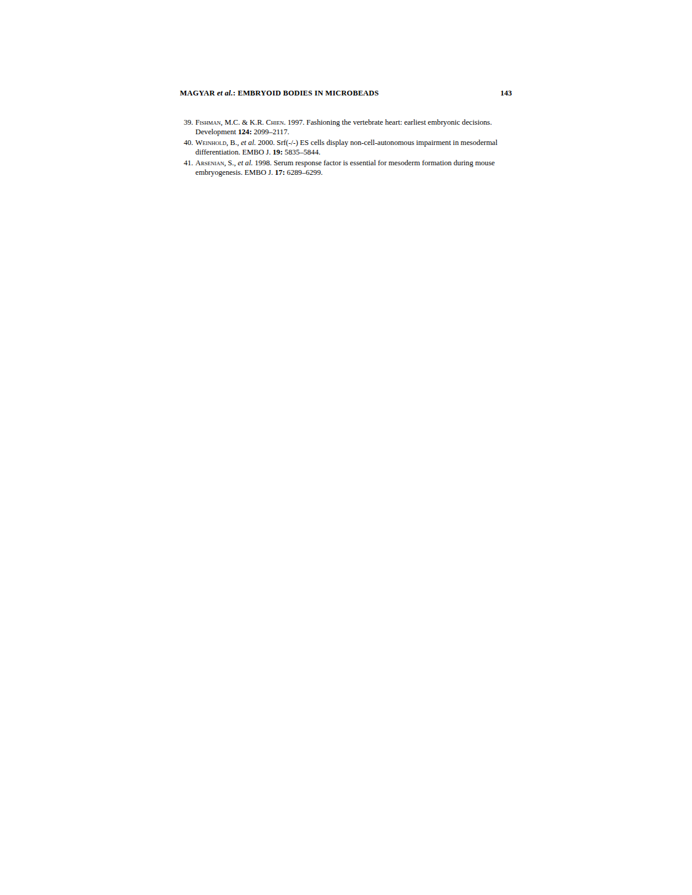MAGYAR et al.: EMBRYOID BODIES IN MICROBEADS 143
39. Fishman, M.C. & K.R. Chien. 1997. Fashioning the vertebrate heart: earliest embryonic decisions. Development 124: 2099–2117.
40. Weinhold, B., et al. 2000. Srf(-/-) ES cells display non-cell-autonomous impairment in mesodermal differentiation. EMBO J. 19: 5835–5844.
41. Arsenian, S., et al. 1998. Serum response factor is essential for mesoderm formation during mouse embryogenesis. EMBO J. 17: 6289–6299.